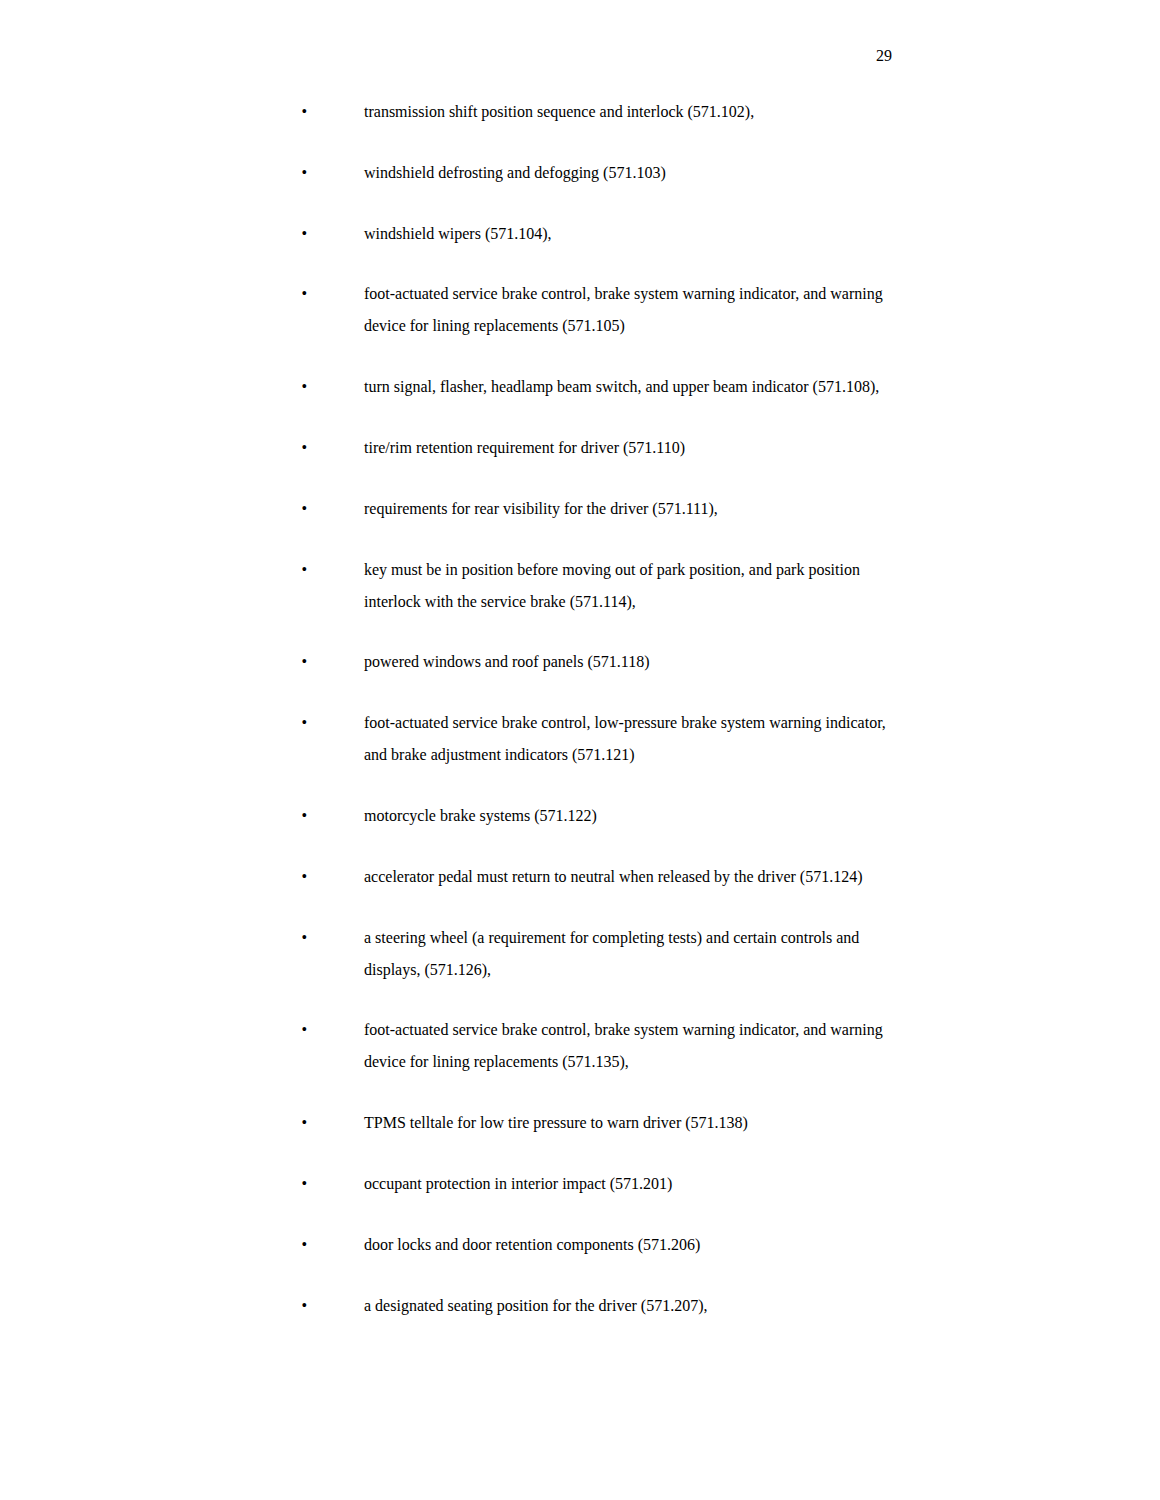29
transmission shift position sequence and interlock (571.102),
windshield defrosting and defogging (571.103)
windshield wipers (571.104),
foot-actuated service brake control, brake system warning indicator, and warning device for lining replacements (571.105)
turn signal, flasher, headlamp beam switch, and upper beam indicator (571.108),
tire/rim retention requirement for driver (571.110)
requirements for rear visibility for the driver (571.111),
key must be in position before moving out of park position, and park position interlock with the service brake (571.114),
powered windows and roof panels (571.118)
foot-actuated service brake control, low-pressure brake system warning indicator, and brake adjustment indicators (571.121)
motorcycle brake systems (571.122)
accelerator pedal must return to neutral when released by the driver (571.124)
a steering wheel (a requirement for completing tests) and certain controls and displays, (571.126),
foot-actuated service brake control, brake system warning indicator, and warning device for lining replacements (571.135),
TPMS telltale for low tire pressure to warn driver (571.138)
occupant protection in interior impact (571.201)
door locks and door retention components (571.206)
a designated seating position for the driver (571.207),